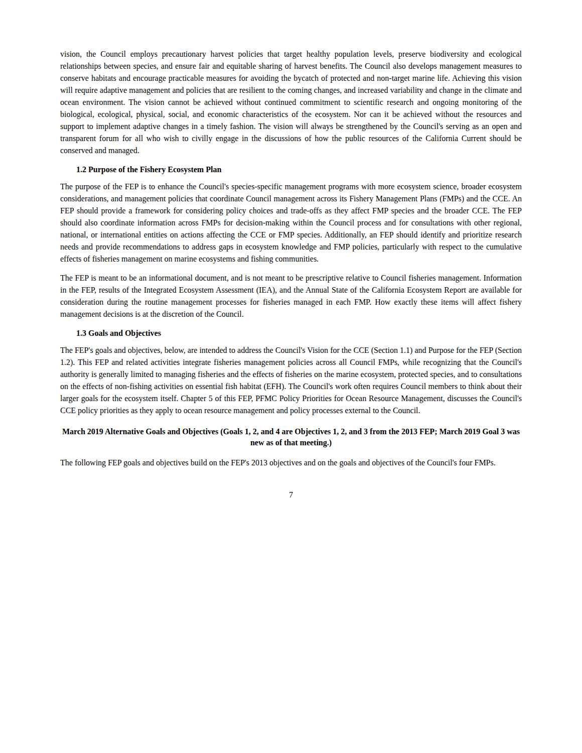vision, the Council employs precautionary harvest policies that target healthy population levels, preserve biodiversity and ecological relationships between species, and ensure fair and equitable sharing of harvest benefits. The Council also develops management measures to conserve habitats and encourage practicable measures for avoiding the bycatch of protected and non-target marine life. Achieving this vision will require adaptive management and policies that are resilient to the coming changes, and increased variability and change in the climate and ocean environment. The vision cannot be achieved without continued commitment to scientific research and ongoing monitoring of the biological, ecological, physical, social, and economic characteristics of the ecosystem. Nor can it be achieved without the resources and support to implement adaptive changes in a timely fashion. The vision will always be strengthened by the Council's serving as an open and transparent forum for all who wish to civilly engage in the discussions of how the public resources of the California Current should be conserved and managed.
1.2 Purpose of the Fishery Ecosystem Plan
The purpose of the FEP is to enhance the Council's species-specific management programs with more ecosystem science, broader ecosystem considerations, and management policies that coordinate Council management across its Fishery Management Plans (FMPs) and the CCE. An FEP should provide a framework for considering policy choices and trade-offs as they affect FMP species and the broader CCE. The FEP should also coordinate information across FMPs for decision-making within the Council process and for consultations with other regional, national, or international entities on actions affecting the CCE or FMP species. Additionally, an FEP should identify and prioritize research needs and provide recommendations to address gaps in ecosystem knowledge and FMP policies, particularly with respect to the cumulative effects of fisheries management on marine ecosystems and fishing communities.
The FEP is meant to be an informational document, and is not meant to be prescriptive relative to Council fisheries management. Information in the FEP, results of the Integrated Ecosystem Assessment (IEA), and the Annual State of the California Ecosystem Report are available for consideration during the routine management processes for fisheries managed in each FMP. How exactly these items will affect fishery management decisions is at the discretion of the Council.
1.3 Goals and Objectives
The FEP's goals and objectives, below, are intended to address the Council's Vision for the CCE (Section 1.1) and Purpose for the FEP (Section 1.2). This FEP and related activities integrate fisheries management policies across all Council FMPs, while recognizing that the Council's authority is generally limited to managing fisheries and the effects of fisheries on the marine ecosystem, protected species, and to consultations on the effects of non-fishing activities on essential fish habitat (EFH). The Council's work often requires Council members to think about their larger goals for the ecosystem itself. Chapter 5 of this FEP, PFMC Policy Priorities for Ocean Resource Management, discusses the Council's CCE policy priorities as they apply to ocean resource management and policy processes external to the Council.
March 2019 Alternative Goals and Objectives (Goals 1, 2, and 4 are Objectives 1, 2, and 3 from the 2013 FEP; March 2019 Goal 3 was new as of that meeting.)
The following FEP goals and objectives build on the FEP's 2013 objectives and on the goals and objectives of the Council's four FMPs.
7